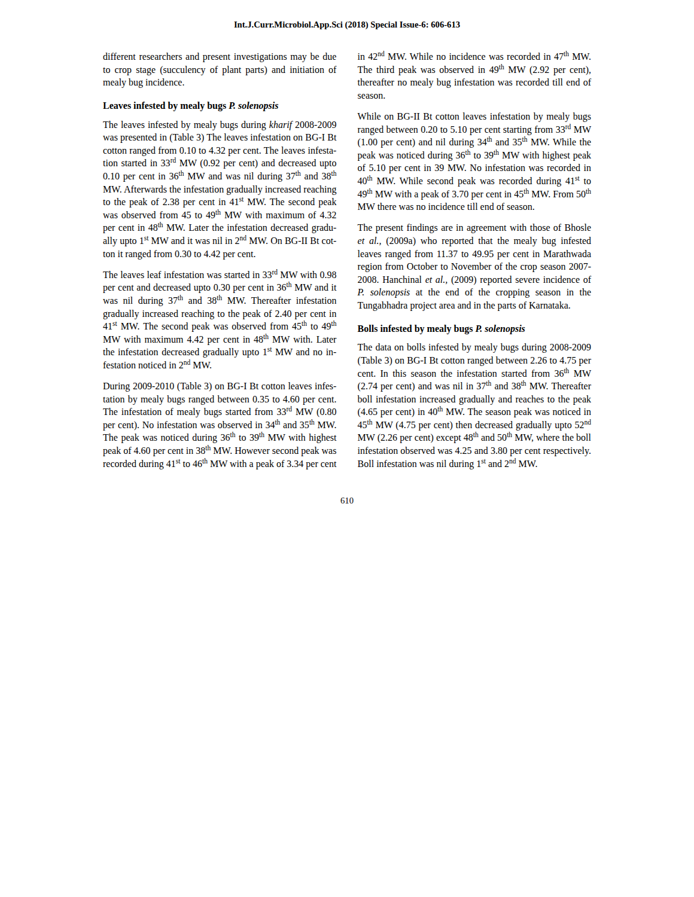Int.J.Curr.Microbiol.App.Sci (2018) Special Issue-6: 606-613
different researchers and present investigations may be due to crop stage (succulency of plant parts) and initiation of mealy bug incidence.
Leaves infested by mealy bugs P. solenopsis
The leaves infested by mealy bugs during kharif 2008-2009 was presented in (Table 3) The leaves infestation on BG-I Bt cotton ranged from 0.10 to 4.32 per cent. The leaves infestation started in 33rd MW (0.92 per cent) and decreased upto 0.10 per cent in 36th MW and was nil during 37th and 38th MW. Afterwards the infestation gradually increased reaching to the peak of 2.38 per cent in 41st MW. The second peak was observed from 45 to 49th MW with maximum of 4.32 per cent in 48th MW. Later the infestation decreased gradually upto 1st MW and it was nil in 2nd MW. On BG-II Bt cotton it ranged from 0.30 to 4.42 per cent.
The leaves leaf infestation was started in 33rd MW with 0.98 per cent and decreased upto 0.30 per cent in 36th MW and it was nil during 37th and 38th MW. Thereafter infestation gradually increased reaching to the peak of 2.40 per cent in 41st MW. The second peak was observed from 45th to 49th MW with maximum 4.42 per cent in 48th MW with. Later the infestation decreased gradually upto 1st MW and no infestation noticed in 2nd MW.
During 2009-2010 (Table 3) on BG-I Bt cotton leaves infestation by mealy bugs ranged between 0.35 to 4.60 per cent. The infestation of mealy bugs started from 33rd MW (0.80 per cent). No infestation was observed in 34th and 35th MW. The peak was noticed during 36th to 39th MW with highest peak of 4.60 per cent in 38th MW. However second peak was recorded during 41st to 46th MW with a peak of 3.34 per cent in 42nd MW. While no incidence was recorded in 47th MW. The third peak was observed in 49th MW (2.92 per cent), thereafter no mealy bug infestation was recorded till end of season.
While on BG-II Bt cotton leaves infestation by mealy bugs ranged between 0.20 to 5.10 per cent starting from 33rd MW (1.00 per cent) and nil during 34th and 35th MW. While the peak was noticed during 36th to 39th MW with highest peak of 5.10 per cent in 39 MW. No infestation was recorded in 40th MW. While second peak was recorded during 41st to 49th MW with a peak of 3.70 per cent in 45th MW. From 50th MW there was no incidence till end of season.
The present findings are in agreement with those of Bhosle et al., (2009a) who reported that the mealy bug infested leaves ranged from 11.37 to 49.95 per cent in Marathwada region from October to November of the crop season 2007-2008. Hanchinal et al., (2009) reported severe incidence of P. solenopsis at the end of the cropping season in the Tungabhadra project area and in the parts of Karnataka.
Bolls infested by mealy bugs P. solenopsis
The data on bolls infested by mealy bugs during 2008-2009 (Table 3) on BG-I Bt cotton ranged between 2.26 to 4.75 per cent. In this season the infestation started from 36th MW (2.74 per cent) and was nil in 37th and 38th MW. Thereafter boll infestation increased gradually and reaches to the peak (4.65 per cent) in 40th MW. The season peak was noticed in 45th MW (4.75 per cent) then decreased gradually upto 52nd MW (2.26 per cent) except 48th and 50th MW, where the boll infestation observed was 4.25 and 3.80 per cent respectively. Boll infestation was nil during 1st and 2nd MW.
610